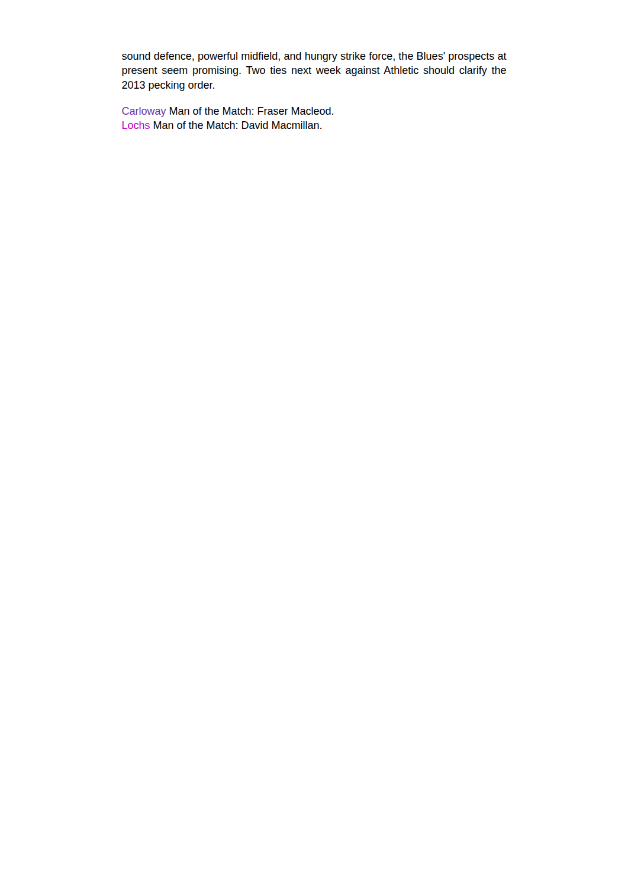sound defence, powerful midfield, and hungry strike force, the Blues' prospects at present seem promising. Two ties next week against Athletic should clarify the 2013 pecking order.
Carloway Man of the Match: Fraser Macleod.
Lochs Man of the Match: David Macmillan.